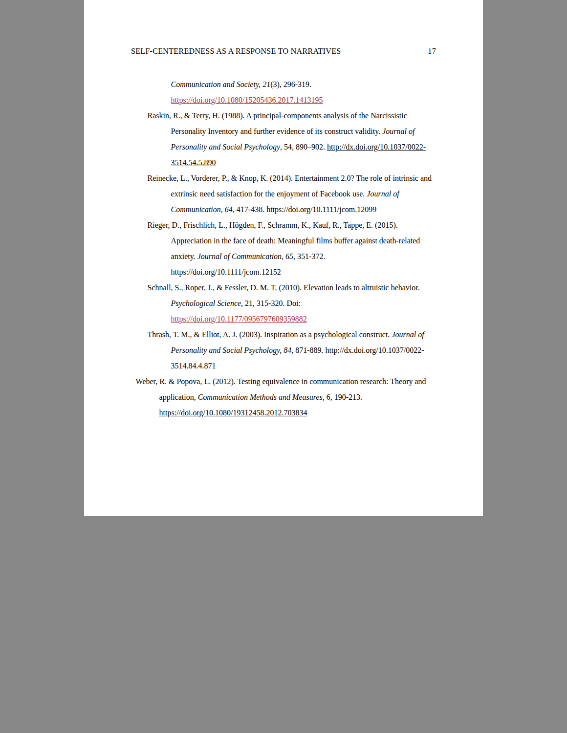Self-Centeredness as a Response to Narratives 17
Communication and Society, 21(3), 296-319.
https://doi.org/10.1080/15205436.2017.1413195
Raskin, R., & Terry, H. (1988). A principal-components analysis of the Narcissistic Personality Inventory and further evidence of its construct validity. Journal of Personality and Social Psychology, 54, 890–902. http://dx.doi.org/10.1037/0022-3514.54.5.890
Reinecke, L., Vorderer, P., & Knop, K. (2014). Entertainment 2.0? The role of intrinsic and extrinsic need satisfaction for the enjoyment of Facebook use. Journal of Communication, 64, 417-438. https://doi.org/10.1111/jcom.12099
Rieger, D., Frischlich, L., Högden, F., Schramm, K., Kauf, R., Tappe, E. (2015). Appreciation in the face of death: Meaningful films buffer against death-related anxiety. Journal of Communication, 65, 351-372. https://doi.org/10.1111/jcom.12152
Schnall, S., Roper, J., & Fessler, D. M. T. (2010). Elevation leads to altruistic behavior. Psychological Science, 21, 315-320. Doi: https://doi.org/10.1177/0956797609359882
Thrash, T. M., & Elliot, A. J. (2003). Inspiration as a psychological construct. Journal of Personality and Social Psychology, 84, 871-889. http://dx.doi.org/10.1037/0022-3514.84.4.871
Weber, R. & Popova, L. (2012). Testing equivalence in communication research: Theory and application, Communication Methods and Measures, 6, 190-213. https://doi.org/10.1080/19312458.2012.703834